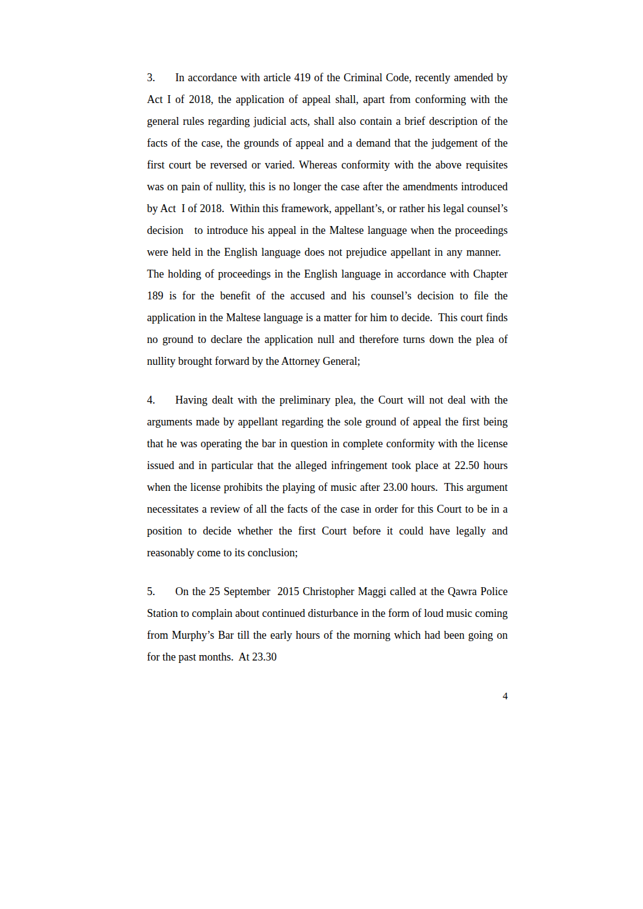3. In accordance with article 419 of the Criminal Code, recently amended by Act I of 2018, the application of appeal shall, apart from conforming with the general rules regarding judicial acts, shall also contain a brief description of the facts of the case, the grounds of appeal and a demand that the judgement of the first court be reversed or varied. Whereas conformity with the above requisites was on pain of nullity, this is no longer the case after the amendments introduced by Act I of 2018. Within this framework, appellant’s, or rather his legal counsel’s decision to introduce his appeal in the Maltese language when the proceedings were held in the English language does not prejudice appellant in any manner. The holding of proceedings in the English language in accordance with Chapter 189 is for the benefit of the accused and his counsel’s decision to file the application in the Maltese language is a matter for him to decide. This court finds no ground to declare the application null and therefore turns down the plea of nullity brought forward by the Attorney General;
4. Having dealt with the preliminary plea, the Court will not deal with the arguments made by appellant regarding the sole ground of appeal the first being that he was operating the bar in question in complete conformity with the license issued and in particular that the alleged infringement took place at 22.50 hours when the license prohibits the playing of music after 23.00 hours. This argument necessitates a review of all the facts of the case in order for this Court to be in a position to decide whether the first Court before it could have legally and reasonably come to its conclusion;
5. On the 25 September 2015 Christopher Maggi called at the Qawra Police Station to complain about continued disturbance in the form of loud music coming from Murphy’s Bar till the early hours of the morning which had been going on for the past months. At 23.30
4